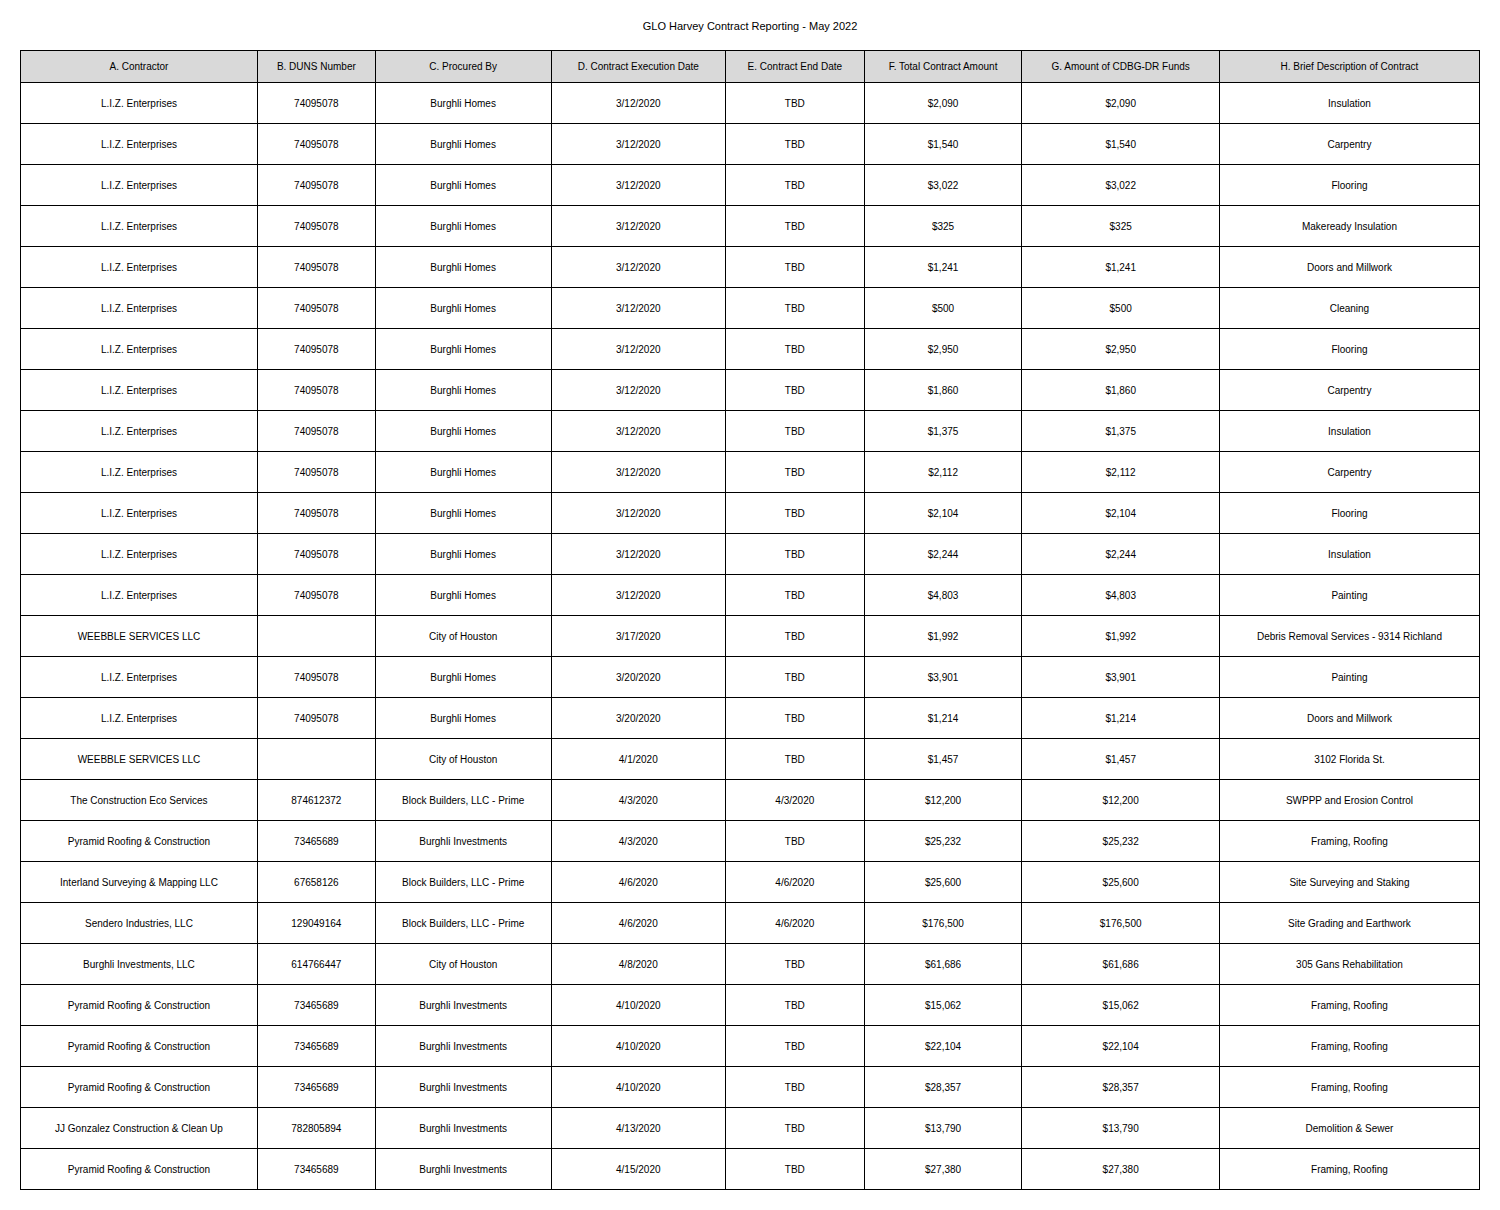GLO Harvey Contract Reporting - May 2022
| A. Contractor | B. DUNS Number | C. Procured By | D. Contract Execution Date | E. Contract End Date | F. Total Contract Amount | G. Amount of CDBG-DR Funds | H. Brief Description of Contract |
| --- | --- | --- | --- | --- | --- | --- | --- |
| L.I.Z. Enterprises | 74095078 | Burghli Homes | 3/12/2020 | TBD | $2,090 | $2,090 | Insulation |
| L.I.Z. Enterprises | 74095078 | Burghli Homes | 3/12/2020 | TBD | $1,540 | $1,540 | Carpentry |
| L.I.Z. Enterprises | 74095078 | Burghli Homes | 3/12/2020 | TBD | $3,022 | $3,022 | Flooring |
| L.I.Z. Enterprises | 74095078 | Burghli Homes | 3/12/2020 | TBD | $325 | $325 | Makeready Insulation |
| L.I.Z. Enterprises | 74095078 | Burghli Homes | 3/12/2020 | TBD | $1,241 | $1,241 | Doors and Millwork |
| L.I.Z. Enterprises | 74095078 | Burghli Homes | 3/12/2020 | TBD | $500 | $500 | Cleaning |
| L.I.Z. Enterprises | 74095078 | Burghli Homes | 3/12/2020 | TBD | $2,950 | $2,950 | Flooring |
| L.I.Z. Enterprises | 74095078 | Burghli Homes | 3/12/2020 | TBD | $1,860 | $1,860 | Carpentry |
| L.I.Z. Enterprises | 74095078 | Burghli Homes | 3/12/2020 | TBD | $1,375 | $1,375 | Insulation |
| L.I.Z. Enterprises | 74095078 | Burghli Homes | 3/12/2020 | TBD | $2,112 | $2,112 | Carpentry |
| L.I.Z. Enterprises | 74095078 | Burghli Homes | 3/12/2020 | TBD | $2,104 | $2,104 | Flooring |
| L.I.Z. Enterprises | 74095078 | Burghli Homes | 3/12/2020 | TBD | $2,244 | $2,244 | Insulation |
| L.I.Z. Enterprises | 74095078 | Burghli Homes | 3/12/2020 | TBD | $4,803 | $4,803 | Painting |
| WEEBBLE SERVICES LLC | | City of Houston | 3/17/2020 | TBD | $1,992 | $1,992 | Debris Removal Services - 9314 Richland |
| L.I.Z. Enterprises | 74095078 | Burghli Homes | 3/20/2020 | TBD | $3,901 | $3,901 | Painting |
| L.I.Z. Enterprises | 74095078 | Burghli Homes | 3/20/2020 | TBD | $1,214 | $1,214 | Doors and Millwork |
| WEEBBLE SERVICES LLC | | City of Houston | 4/1/2020 | TBD | $1,457 | $1,457 | 3102 Florida St. |
| The Construction Eco Services | 874612372 | Block Builders, LLC - Prime | 4/3/2020 | 4/3/2020 | $12,200 | $12,200 | SWPPP and Erosion Control |
| Pyramid Roofing & Construction | 73465689 | Burghli Investments | 4/3/2020 | TBD | $25,232 | $25,232 | Framing, Roofing |
| Interland Surveying & Mapping LLC | 67658126 | Block Builders, LLC - Prime | 4/6/2020 | 4/6/2020 | $25,600 | $25,600 | Site Surveying and Staking |
| Sendero Industries, LLC | 129049164 | Block Builders, LLC - Prime | 4/6/2020 | 4/6/2020 | $176,500 | $176,500 | Site Grading and Earthwork |
| Burghli Investments, LLC | 614766447 | City of Houston | 4/8/2020 | TBD | $61,686 | $61,686 | 305 Gans Rehabilitation |
| Pyramid Roofing & Construction | 73465689 | Burghli Investments | 4/10/2020 | TBD | $15,062 | $15,062 | Framing, Roofing |
| Pyramid Roofing & Construction | 73465689 | Burghli Investments | 4/10/2020 | TBD | $22,104 | $22,104 | Framing, Roofing |
| Pyramid Roofing & Construction | 73465689 | Burghli Investments | 4/10/2020 | TBD | $28,357 | $28,357 | Framing, Roofing |
| JJ Gonzalez Construction & Clean Up | 782805894 | Burghli Investments | 4/13/2020 | TBD | $13,790 | $13,790 | Demolition & Sewer |
| Pyramid Roofing & Construction | 73465689 | Burghli Investments | 4/15/2020 | TBD | $27,380 | $27,380 | Framing, Roofing |